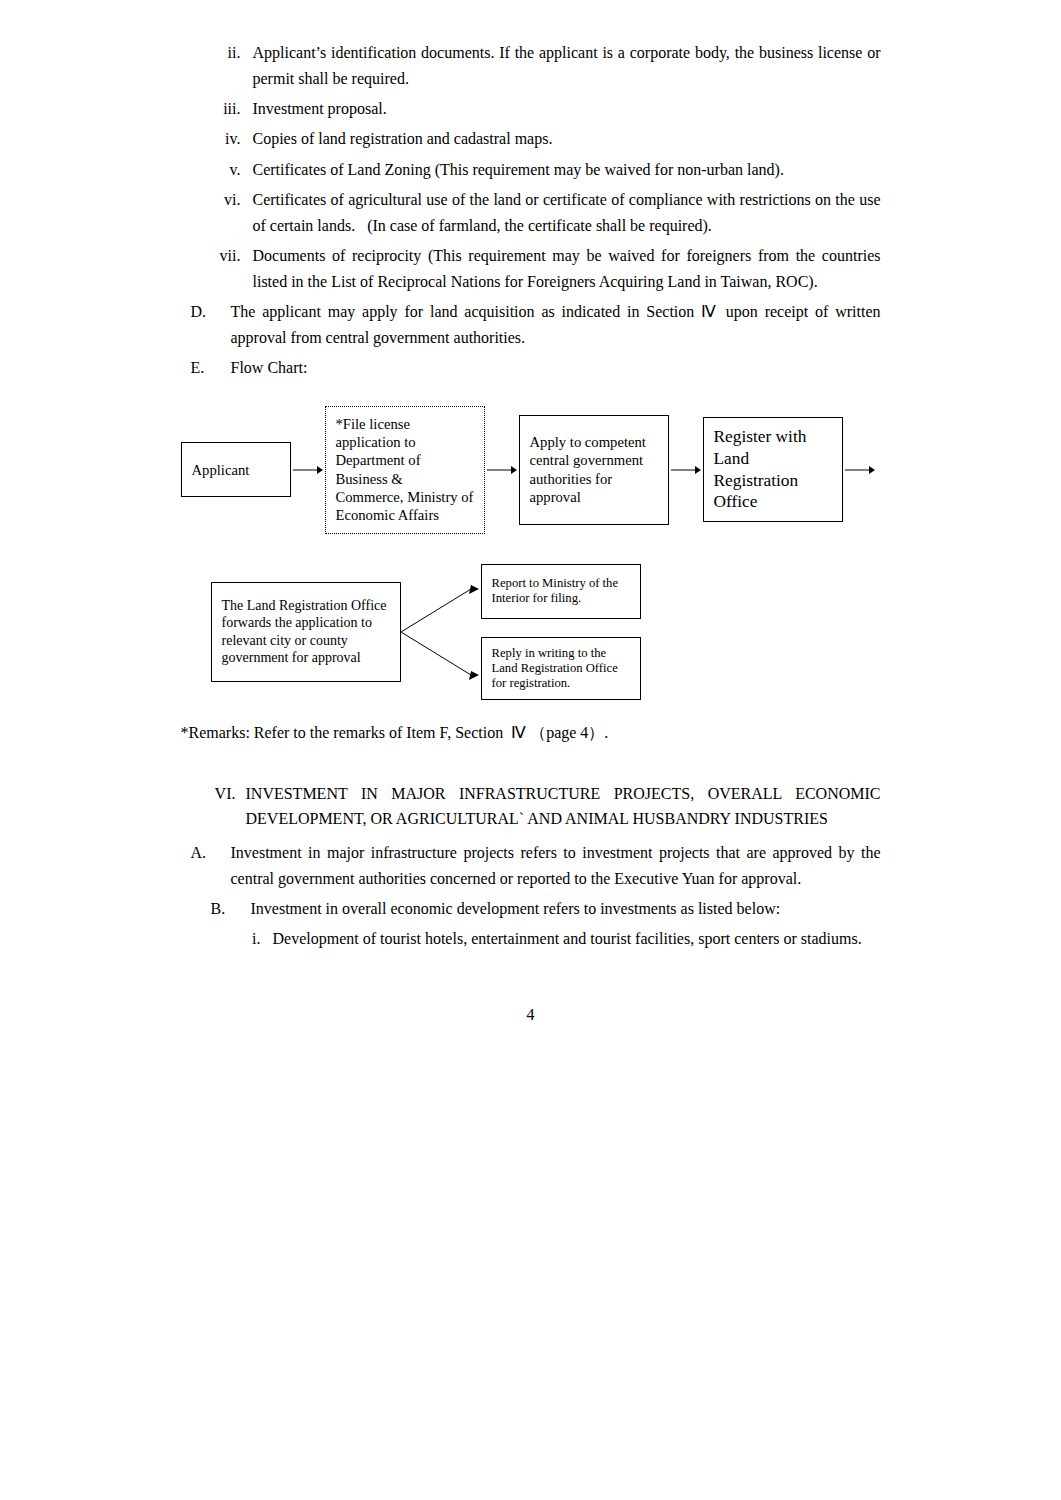ii. Applicant’s identification documents. If the applicant is a corporate body, the business license or permit shall be required.
iii. Investment proposal.
iv. Copies of land registration and cadastral maps.
v. Certificates of Land Zoning (This requirement may be waived for non-urban land).
vi. Certificates of agricultural use of the land or certificate of compliance with restrictions on the use of certain lands. (In case of farmland, the certificate shall be required).
vii. Documents of reciprocity (This requirement may be waived for foreigners from the countries listed in the List of Reciprocal Nations for Foreigners Acquiring Land in Taiwan, ROC).
D. The applicant may apply for land acquisition as indicated in Section Ⅳ upon receipt of written approval from central government authorities.
E. Flow Chart:
Applicant
*File license application to Department of Business & Commerce, Ministry of Economic Affairs
Apply to competent central government authorities for approval
Register with Land Registration Office
The Land Registration Office forwards the application to relevant city or county government for approval
Report to Ministry of the Interior for filing.
Reply in writing to the Land Registration Office for registration.
*Remarks: Refer to the remarks of Item F, Section Ⅳ （page 4）.
VI. INVESTMENT IN MAJOR INFRASTRUCTURE PROJECTS, OVERALL ECONOMIC DEVELOPMENT, OR AGRICULTURAL` AND ANIMAL HUSBANDRY INDUSTRIES
A. Investment in major infrastructure projects refers to investment projects that are approved by the central government authorities concerned or reported to the Executive Yuan for approval.
B. Investment in overall economic development refers to investments as listed below:
i. Development of tourist hotels, entertainment and tourist facilities, sport centers or stadiums.
4